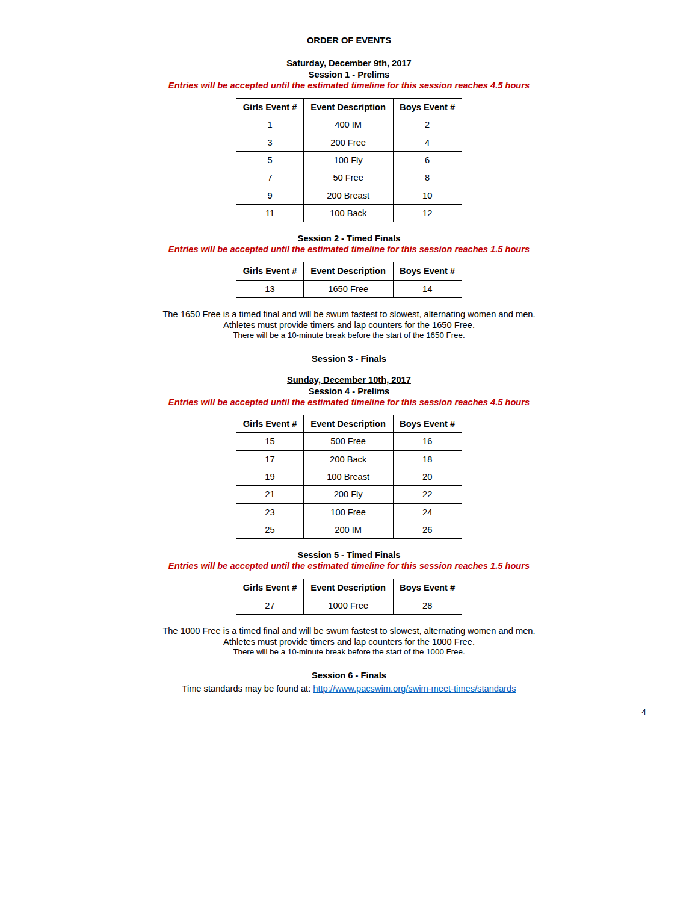ORDER OF EVENTS
Saturday, December 9th, 2017
Session 1 - Prelims
Entries will be accepted until the estimated timeline for this session reaches 4.5 hours
| Girls Event # | Event Description | Boys Event # |
| --- | --- | --- |
| 1 | 400 IM | 2 |
| 3 | 200 Free | 4 |
| 5 | 100 Fly | 6 |
| 7 | 50 Free | 8 |
| 9 | 200 Breast | 10 |
| 11 | 100 Back | 12 |
Session 2 - Timed Finals
Entries will be accepted until the estimated timeline for this session reaches 1.5 hours
| Girls Event # | Event Description | Boys Event # |
| --- | --- | --- |
| 13 | 1650 Free | 14 |
The 1650 Free is a timed final and will be swum fastest to slowest, alternating women and men.
Athletes must provide timers and lap counters for the 1650 Free.
There will be a 10-minute break before the start of the 1650 Free.
Session 3 - Finals
Sunday, December 10th, 2017
Session 4 - Prelims
Entries will be accepted until the estimated timeline for this session reaches 4.5 hours
| Girls Event # | Event Description | Boys Event # |
| --- | --- | --- |
| 15 | 500 Free | 16 |
| 17 | 200 Back | 18 |
| 19 | 100 Breast | 20 |
| 21 | 200 Fly | 22 |
| 23 | 100 Free | 24 |
| 25 | 200 IM | 26 |
Session 5 - Timed Finals
Entries will be accepted until the estimated timeline for this session reaches 1.5 hours
| Girls Event # | Event Description | Boys Event # |
| --- | --- | --- |
| 27 | 1000 Free | 28 |
The 1000 Free is a timed final and will be swum fastest to slowest, alternating women and men.
Athletes must provide timers and lap counters for the 1000 Free.
There will be a 10-minute break before the start of the 1000 Free.
Session 6 - Finals
Time standards may be found at: http://www.pacswim.org/swim-meet-times/standards
4